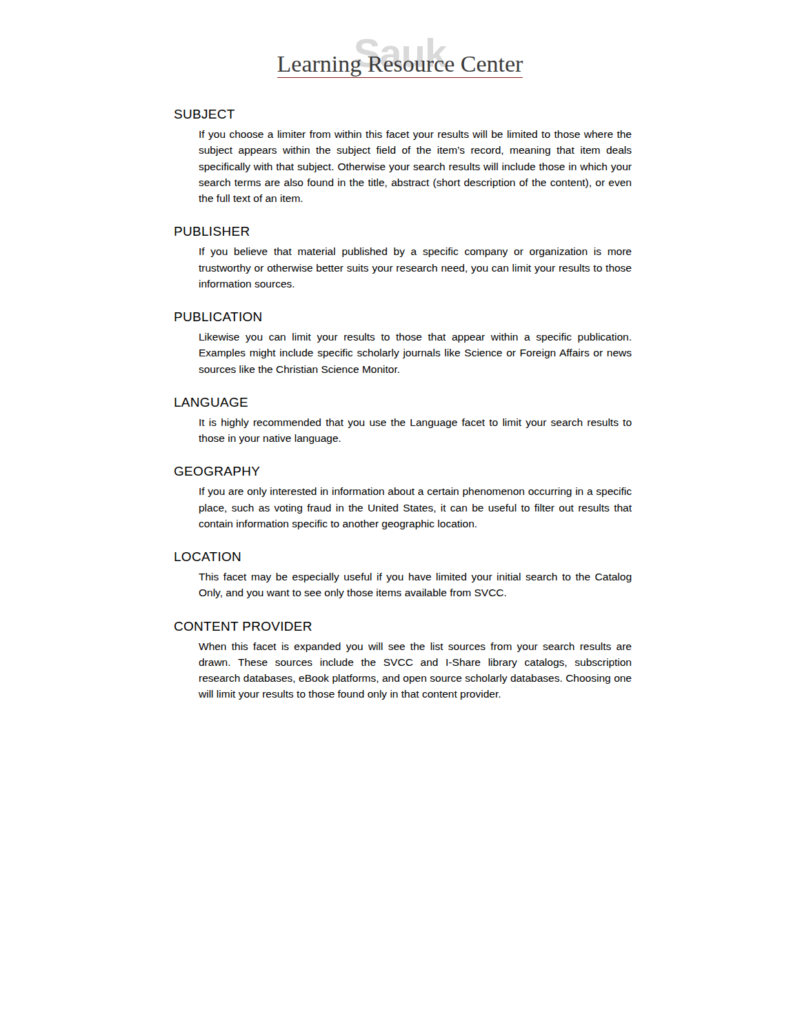Sauk Learning Resource Center
SUBJECT
If you choose a limiter from within this facet your results will be limited to those where the subject appears within the subject field of the item’s record, meaning that item deals specifically with that subject. Otherwise your search results will include those in which your search terms are also found in the title, abstract (short description of the content), or even the full text of an item.
PUBLISHER
If you believe that material published by a specific company or organization is more trustworthy or otherwise better suits your research need, you can limit your results to those information sources.
PUBLICATION
Likewise you can limit your results to those that appear within a specific publication. Examples might include specific scholarly journals like Science or Foreign Affairs or news sources like the Christian Science Monitor.
LANGUAGE
It is highly recommended that you use the Language facet to limit your search results to those in your native language.
GEOGRAPHY
If you are only interested in information about a certain phenomenon occurring in a specific place, such as voting fraud in the United States, it can be useful to filter out results that contain information specific to another geographic location.
LOCATION
This facet may be especially useful if you have limited your initial search to the Catalog Only, and you want to see only those items available from SVCC.
CONTENT PROVIDER
When this facet is expanded you will see the list sources from your search results are drawn. These sources include the SVCC and I-Share library catalogs, subscription research databases, eBook platforms, and open source scholarly databases. Choosing one will limit your results to those found only in that content provider.